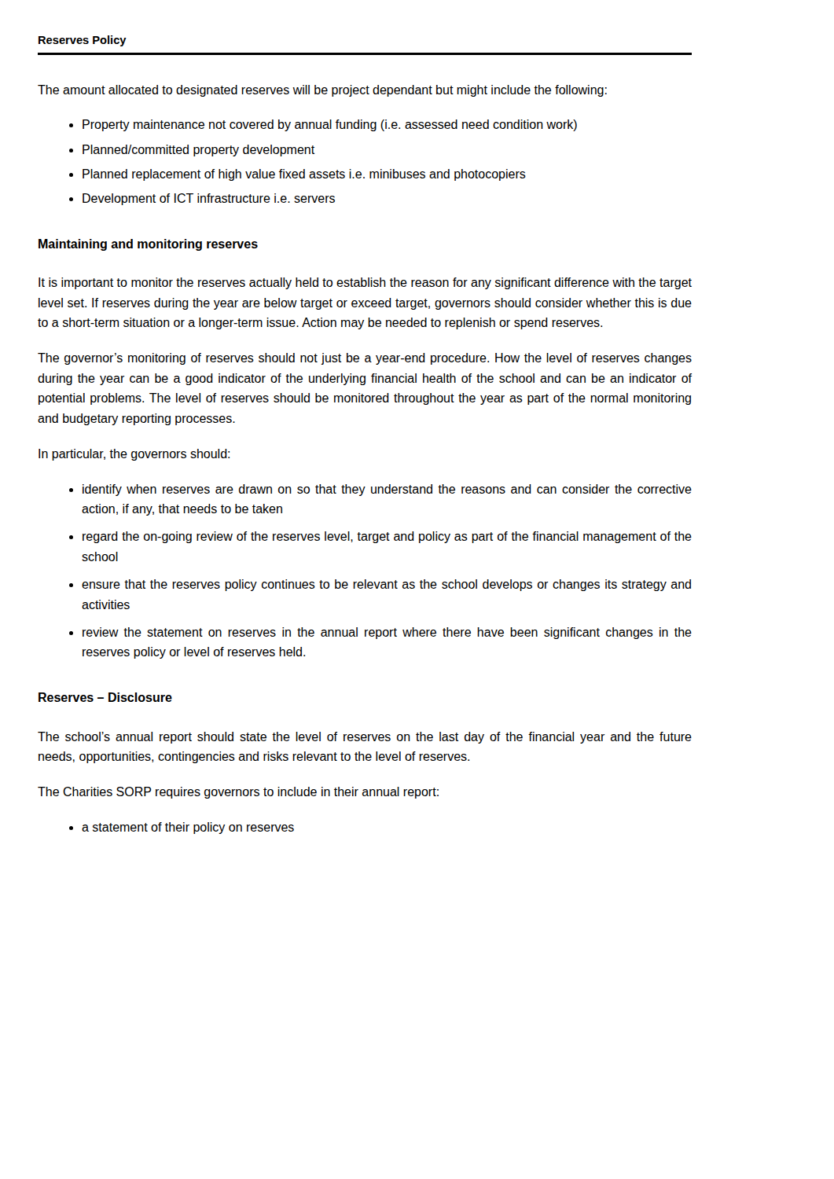Reserves Policy
The amount allocated to designated reserves will be project dependant but might include the following:
Property maintenance not covered by annual funding (i.e. assessed need condition work)
Planned/committed property development
Planned replacement of high value fixed assets i.e. minibuses and photocopiers
Development of ICT infrastructure i.e. servers
Maintaining and monitoring reserves
It is important to monitor the reserves actually held to establish the reason for any significant difference with the target level set. If reserves during the year are below target or exceed target, governors should consider whether this is due to a short-term situation or a longer-term issue. Action may be needed to replenish or spend reserves.
The governor’s monitoring of reserves should not just be a year-end procedure. How the level of reserves changes during the year can be a good indicator of the underlying financial health of the school and can be an indicator of potential problems. The level of reserves should be monitored throughout the year as part of the normal monitoring and budgetary reporting processes.
In particular, the governors should:
identify when reserves are drawn on so that they understand the reasons and can consider the corrective action, if any, that needs to be taken
regard the on-going review of the reserves level, target and policy as part of the financial management of the school
ensure that the reserves policy continues to be relevant as the school develops or changes its strategy and activities
review the statement on reserves in the annual report where there have been significant changes in the reserves policy or level of reserves held.
Reserves – Disclosure
The school’s annual report should state the level of reserves on the last day of the financial year and the future needs, opportunities, contingencies and risks relevant to the level of reserves.
The Charities SORP requires governors to include in their annual report:
a statement of their policy on reserves